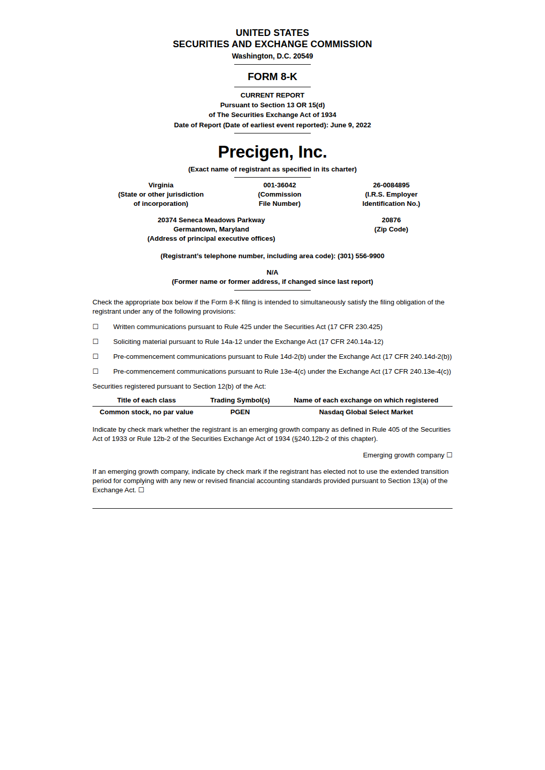UNITED STATES
SECURITIES AND EXCHANGE COMMISSION
Washington, D.C. 20549
FORM 8-K
CURRENT REPORT
Pursuant to Section 13 OR 15(d)
of The Securities Exchange Act of 1934
Date of Report (Date of earliest event reported): June 9, 2022
Precigen, Inc.
(Exact name of registrant as specified in its charter)
| Virginia (State or other jurisdiction of incorporation) | 001-36042 (Commission File Number) | 26-0084895 (I.R.S. Employer Identification No.) |
| 20374 Seneca Meadows Parkway Germantown, Maryland (Address of principal executive offices) | 20876 (Zip Code) |
(Registrant’s telephone number, including area code): (301) 556-9900
N/A
(Former name or former address, if changed since last report)
Check the appropriate box below if the Form 8-K filing is intended to simultaneously satisfy the filing obligation of the registrant under any of the following provisions:
☐
Written communications pursuant to Rule 425 under the Securities Act (17 CFR 230.425)
☐
Soliciting material pursuant to Rule 14a-12 under the Exchange Act (17 CFR 240.14a-12)
☐
Pre-commencement communications pursuant to Rule 14d-2(b) under the Exchange Act (17 CFR 240.14d-2(b))
☐
Pre-commencement communications pursuant to Rule 13e-4(c) under the Exchange Act (17 CFR 240.13e-4(c))
Securities registered pursuant to Section 12(b) of the Act:
| Title of each class | Trading Symbol(s) | Name of each exchange on which registered |
| --- | --- | --- |
| Common stock, no par value | PGEN | Nasdaq Global Select Market |
Indicate by check mark whether the registrant is an emerging growth company as defined in Rule 405 of the Securities Act of 1933 or Rule 12b-2 of the Securities Exchange Act of 1934 (§240.12b-2 of this chapter).
Emerging growth company ☐
If an emerging growth company, indicate by check mark if the registrant has elected not to use the extended transition period for complying with any new or revised financial accounting standards provided pursuant to Section 13(a) of the Exchange Act. ☐